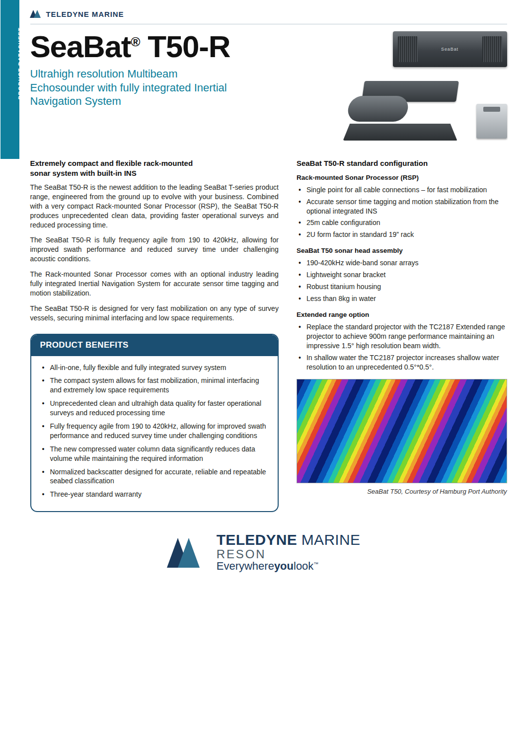Product Datasheet
Teledyne Marine
SeaBat® T50-R
Ultrahigh resolution Multibeam
Echosounder with fully integrated Inertial
Navigation System
SeaBat
Extremely compact and flexible rack-mounted
sonar system with built-in INS
The SeaBat T50-R is the newest addition to the leading SeaBat T-series product range, engineered from the ground up to evolve with your business. Combined with a very compact Rack-mounted Sonar Processor (RSP), the SeaBat T50-R produces unprecedented clean data, providing faster operational surveys and reduced processing time.
The SeaBat T50-R is fully frequency agile from 190 to 420kHz, allowing for improved swath performance and reduced survey time under challenging acoustic conditions.
The Rack-mounted Sonar Processor comes with an optional industry leading fully integrated Inertial Navigation System for accurate sensor time tagging and motion stabilization.
The SeaBat T50-R is designed for very fast mobilization on any type of survey vessels, securing minimal interfacing and low space requirements.
PRODUCT BENEFITS
All-in-one, fully flexible and fully integrated survey system
The compact system allows for fast mobilization, minimal interfacing and extremely low space requirements
Unprecedented clean and ultrahigh data quality for faster operational surveys and reduced processing time
Fully frequency agile from 190 to 420kHz, allowing for improved swath performance and reduced survey time under challenging conditions
The new compressed water column data significantly reduces data volume while maintaining the required information
Normalized backscatter designed for accurate, reliable and repeatable seabed classification
Three-year standard warranty
SeaBat T50-R standard configuration
Rack-mounted Sonar Processor (RSP)
Single point for all cable connections – for fast mobilization
Accurate sensor time tagging and motion stabilization from the optional integrated INS
25m cable configuration
2U form factor in standard 19” rack
SeaBat T50 sonar head assembly
190-420kHz wide-band sonar arrays
Lightweight sonar bracket
Robust titanium housing
Less than 8kg in water
Extended range option
Replace the standard projector with the TC2187 Extended range projector to achieve 900m range performance maintaining an impressive 1.5° high resolution beam width.
In shallow water the TC2187 projector increases shallow water resolution to an unprecedented 0.5°*0.5°.
SeaBat T50, Courtesy of Hamburg Port Authority
TELEDYNE MARINE
RESON
Everywhereyoulook™